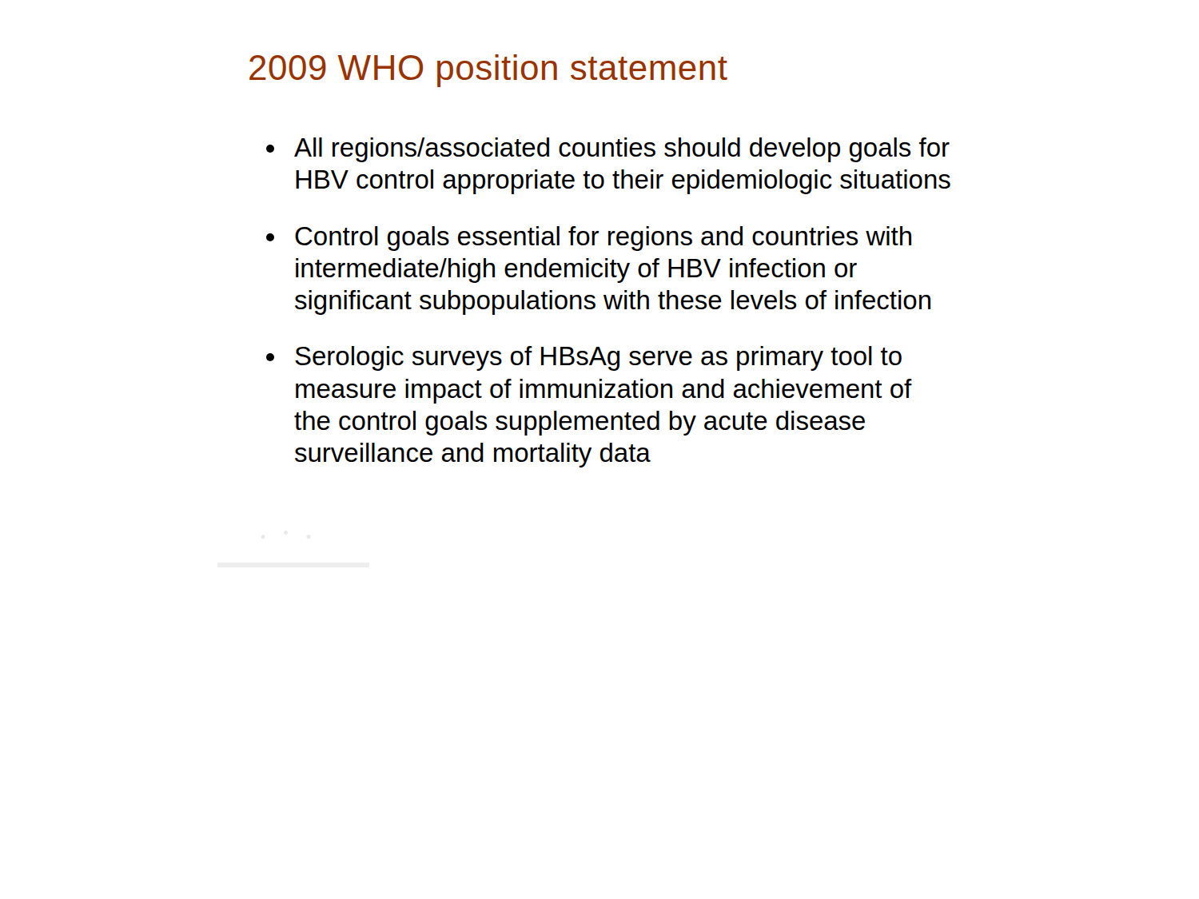2009 WHO position statement
All regions/associated counties should develop goals for HBV control appropriate to their epidemiologic situations
Control goals essential for regions and countries with intermediate/high endemicity of HBV infection or significant subpopulations with these levels of infection
Serologic surveys of HBsAg serve as primary tool to measure impact of immunization and achievement of the control goals supplemented by acute disease surveillance and mortality data